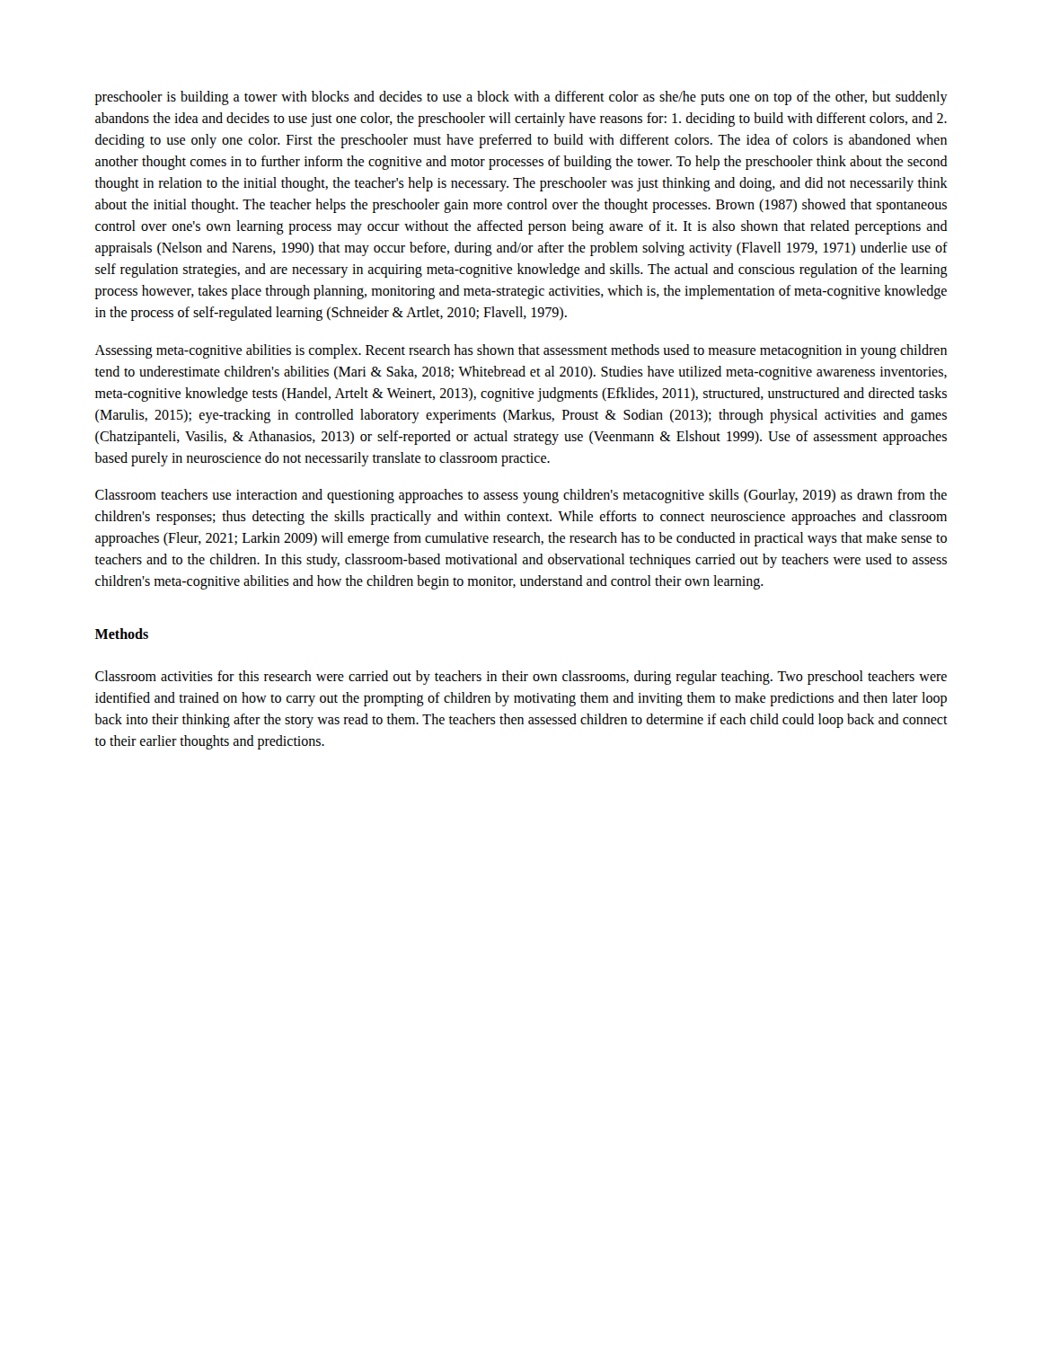preschooler is building a tower with blocks and decides to use a block with a different color as she/he puts one on top of the other, but suddenly abandons the idea and decides to use just one color, the preschooler will certainly have reasons for: 1. deciding to build with different colors, and 2. deciding to use only one color. First the preschooler must have preferred to build with different colors. The idea of colors is abandoned when another thought comes in to further inform the cognitive and motor processes of building the tower. To help the preschooler think about the second thought in relation to the initial thought, the teacher's help is necessary. The preschooler was just thinking and doing, and did not necessarily think about the initial thought. The teacher helps the preschooler gain more control over the thought processes. Brown (1987) showed that spontaneous control over one's own learning process may occur without the affected person being aware of it. It is also shown that related perceptions and appraisals (Nelson and Narens, 1990) that may occur before, during and/or after the problem solving activity (Flavell 1979, 1971) underlie use of self regulation strategies, and are necessary in acquiring meta-cognitive knowledge and skills. The actual and conscious regulation of the learning process however, takes place through planning, monitoring and meta-strategic activities, which is, the implementation of meta-cognitive knowledge in the process of self-regulated learning (Schneider & Artlet, 2010; Flavell, 1979).
Assessing meta-cognitive abilities is complex. Recent rsearch has shown that assessment methods used to measure metacognition in young children tend to underestimate children's abilities (Mari & Saka, 2018; Whitebread et al 2010). Studies have utilized meta-cognitive awareness inventories, meta-cognitive knowledge tests (Handel, Artelt & Weinert, 2013), cognitive judgments (Efklides, 2011), structured, unstructured and directed tasks (Marulis, 2015); eye-tracking in controlled laboratory experiments (Markus, Proust & Sodian (2013); through physical activities and games (Chatzipanteli, Vasilis, & Athanasios, 2013) or self-reported or actual strategy use (Veenmann & Elshout 1999). Use of assessment approaches based purely in neuroscience do not necessarily translate to classroom practice.
Classroom teachers use interaction and questioning approaches to assess young children's metacognitive skills (Gourlay, 2019) as drawn from the children's responses; thus detecting the skills practically and within context. While efforts to connect neuroscience approaches and classroom approaches (Fleur, 2021; Larkin 2009) will emerge from cumulative research, the research has to be conducted in practical ways that make sense to teachers and to the children. In this study, classroom-based motivational and observational techniques carried out by teachers were used to assess children's meta-cognitive abilities and how the children begin to monitor, understand and control their own learning.
Methods
Classroom activities for this research were carried out by teachers in their own classrooms, during regular teaching. Two preschool teachers were identified and trained on how to carry out the prompting of children by motivating them and inviting them to make predictions and then later loop back into their thinking after the story was read to them. The teachers then assessed children to determine if each child could loop back and connect to their earlier thoughts and predictions.